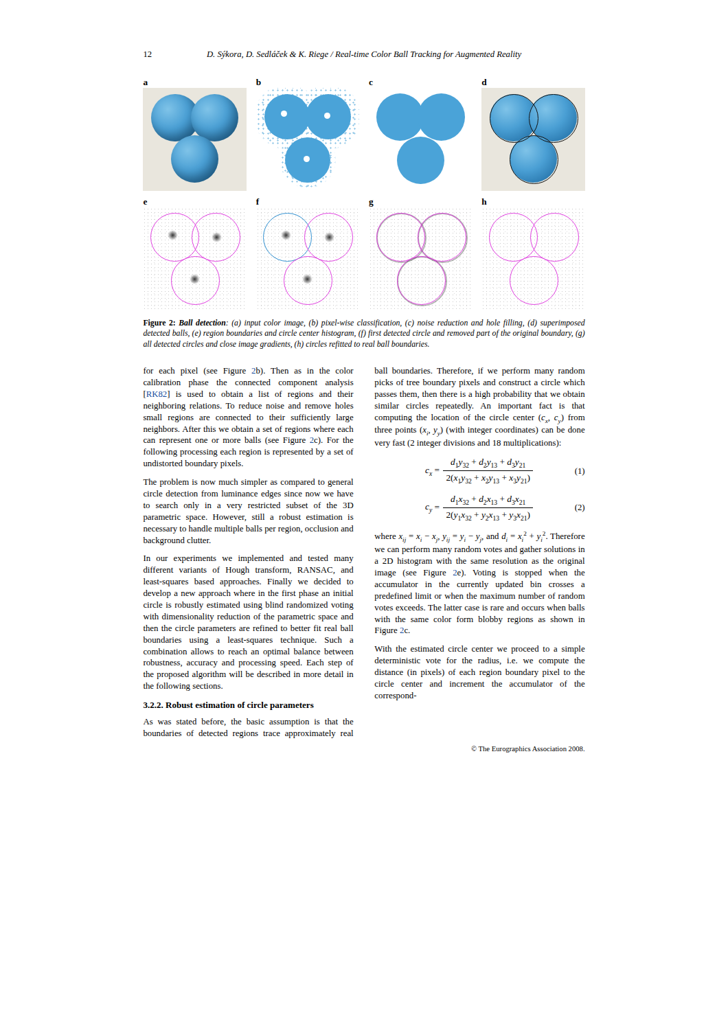12
D. Sýkora, D. Sedláček & K. Riege / Real-time Color Ball Tracking for Augmented Reality
a
b
c
d
e
f
g
h
Figure 2: Ball detection: (a) input color image, (b) pixel-wise classification, (c) noise reduction and hole filling, (d) superimposed detected balls, (e) region boundaries and circle center histogram, (f) first detected circle and removed part of the original boundary, (g) all detected circles and close image gradients, (h) circles refitted to real ball boundaries.
for each pixel (see Figure 2b). Then as in the color calibration phase the connected component analysis [RK82] is used to obtain a list of regions and their neighboring relations. To reduce noise and remove holes small regions are connected to their sufficiently large neighbors. After this we obtain a set of regions where each can represent one or more balls (see Figure 2c). For the following processing each region is represented by a set of undistorted boundary pixels.
The problem is now much simpler as compared to general circle detection from luminance edges since now we have to search only in a very restricted subset of the 3D parametric space. However, still a robust estimation is necessary to handle multiple balls per region, occlusion and background clutter.
In our experiments we implemented and tested many different variants of Hough transform, RANSAC, and least-squares based approaches. Finally we decided to develop a new approach where in the first phase an initial circle is robustly estimated using blind randomized voting with dimensionality reduction of the parametric space and then the circle parameters are refined to better fit real ball boundaries using a least-squares technique. Such a combination allows to reach an optimal balance between robustness, accuracy and processing speed. Each step of the proposed algorithm will be described in more detail in the following sections.
3.2.2. Robust estimation of circle parameters
As was stated before, the basic assumption is that the boundaries of detected regions trace approximately real ball boundaries. Therefore, if we perform many random picks of tree boundary pixels and construct a circle which passes them, then there is a high probability that we obtain similar circles repeatedly. An important fact is that computing the location of the circle center (cx, cy) from three points (xi, yy) (with integer coordinates) can be done very fast (2 integer divisions and 18 multiplications):
cx = d1y32 + d2y13 + d3y21 2(x1y32 + x2y13 + x3y21) (1)
cy = d1x32 + d2x13 + d3x21 2(y1x32 + y2x13 + y3x21) (2)
where xij = xi − xj, yij = yi − yj, and di = xi2 + yi2. Therefore we can perform many random votes and gather solutions in a 2D histogram with the same resolution as the original image (see Figure 2e). Voting is stopped when the accumulator in the currently updated bin crosses a predefined limit or when the maximum number of random votes exceeds. The latter case is rare and occurs when balls with the same color form blobby regions as shown in Figure 2c.
With the estimated circle center we proceed to a simple deterministic vote for the radius, i.e. we compute the distance (in pixels) of each region boundary pixel to the circle center and increment the accumulator of the correspond-
© The Eurographics Association 2008.